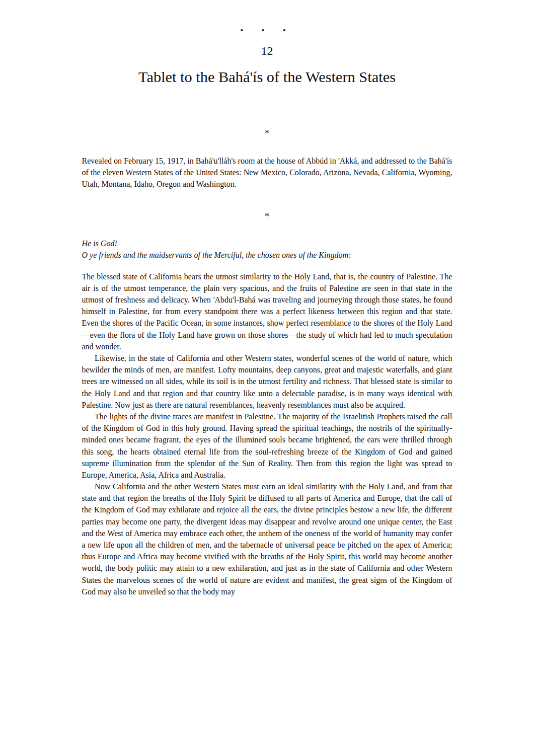• • •
12
Tablet to the Bahá'ís of the Western States
*
Revealed on February 15, 1917, in Bahá'u'lláh's room at the house of Abbúd in 'Akká, and addressed to the Bahá'ís of the eleven Western States of the United States: New Mexico, Colorado, Arizona, Nevada, California, Wyoming, Utah, Montana, Idaho, Oregon and Washington.
*
He is God!
O ye friends and the maidservants of the Merciful, the chosen ones of the Kingdom:
The blessed state of California bears the utmost similarity to the Holy Land, that is, the country of Palestine. The air is of the utmost temperance, the plain very spacious, and the fruits of Palestine are seen in that state in the utmost of freshness and delicacy. When 'Abdu'l‑Bahá was traveling and journeying through those states, he found himself in Palestine, for from every standpoint there was a perfect likeness between this region and that state. Even the shores of the Pacific Ocean, in some instances, show perfect resemblance to the shores of the Holy Land—even the flora of the Holy Land have grown on those shores—the study of which had led to much speculation and wonder.
Likewise, in the state of California and other Western states, wonderful scenes of the world of nature, which bewilder the minds of men, are manifest. Lofty mountains, deep canyons, great and majestic waterfalls, and giant trees are witnessed on all sides, while its soil is in the utmost fertility and richness. That blessed state is similar to the Holy Land and that region and that country like unto a delectable paradise, is in many ways identical with Palestine. Now just as there are natural resemblances, heavenly resemblances must also be acquired.
The lights of the divine traces are manifest in Palestine. The majority of the Israelitish Prophets raised the call of the Kingdom of God in this holy ground. Having spread the spiritual teachings, the nostrils of the spiritually-minded ones became fragrant, the eyes of the illumined souls became brightened, the ears were thrilled through this song, the hearts obtained eternal life from the soul-refreshing breeze of the Kingdom of God and gained supreme illumination from the splendor of the Sun of Reality. Then from this region the light was spread to Europe, America, Asia, Africa and Australia.
Now California and the other Western States must earn an ideal similarity with the Holy Land, and from that state and that region the breaths of the Holy Spirit be diffused to all parts of America and Europe, that the call of the Kingdom of God may exhilarate and rejoice all the ears, the divine principles bestow a new life, the different parties may become one party, the divergent ideas may disappear and revolve around one unique center, the East and the West of America may embrace each other, the anthem of the oneness of the world of humanity may confer a new life upon all the children of men, and the tabernacle of universal peace be pitched on the apex of America; thus Europe and Africa may become vivified with the breaths of the Holy Spirit, this world may become another world, the body politic may attain to a new exhilaration, and just as in the state of California and other Western States the marvelous scenes of the world of nature are evident and manifest, the great signs of the Kingdom of God may also be unveiled so that the body may